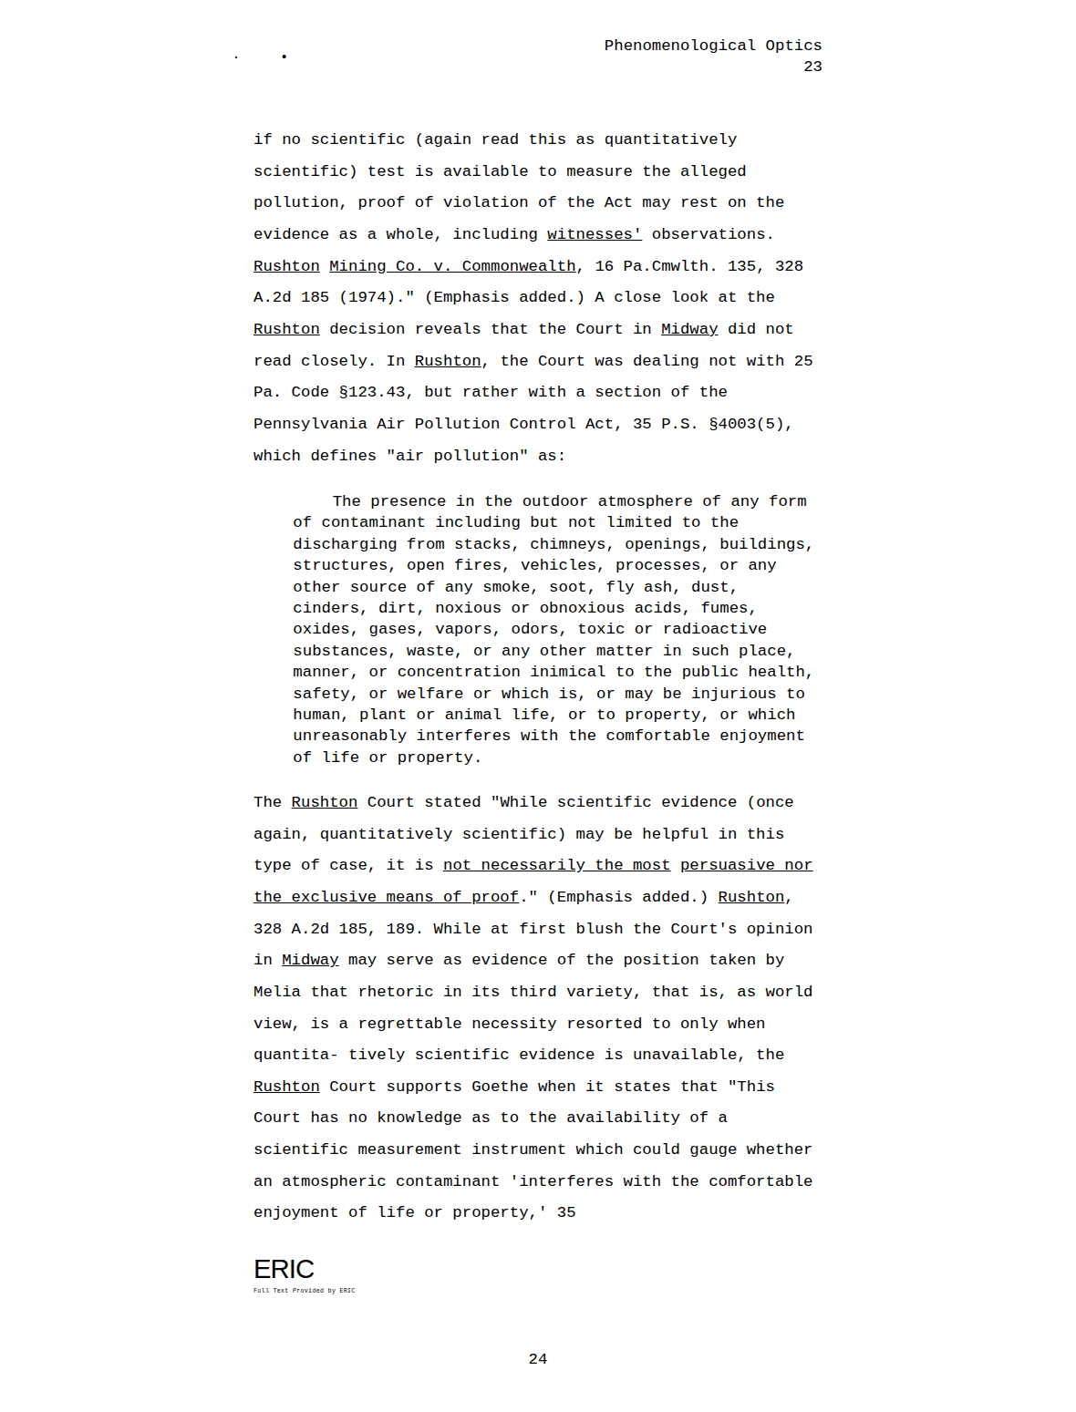· •
Phenomenological Optics
23
if no scientific (again read this as quantitatively scientific) test is available to measure the alleged pollution, proof of violation of the Act may rest on the evidence as a whole, including witnesses' observations. Rushton Mining Co. v. Commonwealth, 16 Pa.Cmwlth. 135, 328 A.2d 185 (1974)." (Emphasis added.) A close look at the Rushton decision reveals that the Court in Midway did not read closely. In Rushton, the Court was dealing not with 25 Pa. Code §123.43, but rather with a section of the Pennsylvania Air Pollution Control Act, 35 P.S. §4003(5), which defines "air pollution" as:
The presence in the outdoor atmosphere of any form of contaminant including but not limited to the discharging from stacks, chimneys, openings, buildings, structures, open fires, vehicles, processes, or any other source of any smoke, soot, fly ash, dust, cinders, dirt, noxious or obnoxious acids, fumes, oxides, gases, vapors, odors, toxic or radioactive substances, waste, or any other matter in such place, manner, or concentration inimical to the public health, safety, or welfare or which is, or may be injurious to human, plant or animal life, or to property, or which unreasonably interferes with the comfortable enjoyment of life or property.
The Rushton Court stated "While scientific evidence (once again, quantitatively scientific) may be helpful in this type of case, it is not necessarily the most persuasive nor the exclusive means of proof." (Emphasis added.) Rushton, 328 A.2d 185, 189. While at first blush the Court's opinion in Midway may serve as evidence of the position taken by Melia that rhetoric in its third variety, that is, as world view, is a regrettable necessity resorted to only when quantita- tively scientific evidence is unavailable, the Rushton Court supports Goethe when it states that "This Court has no knowledge as to the availability of a scientific measurement instrument which could gauge whether an atmospheric contaminant 'interferes with the comfortable enjoyment of life or property,' 35
ERIC
Full Text Provided by ERIC
24